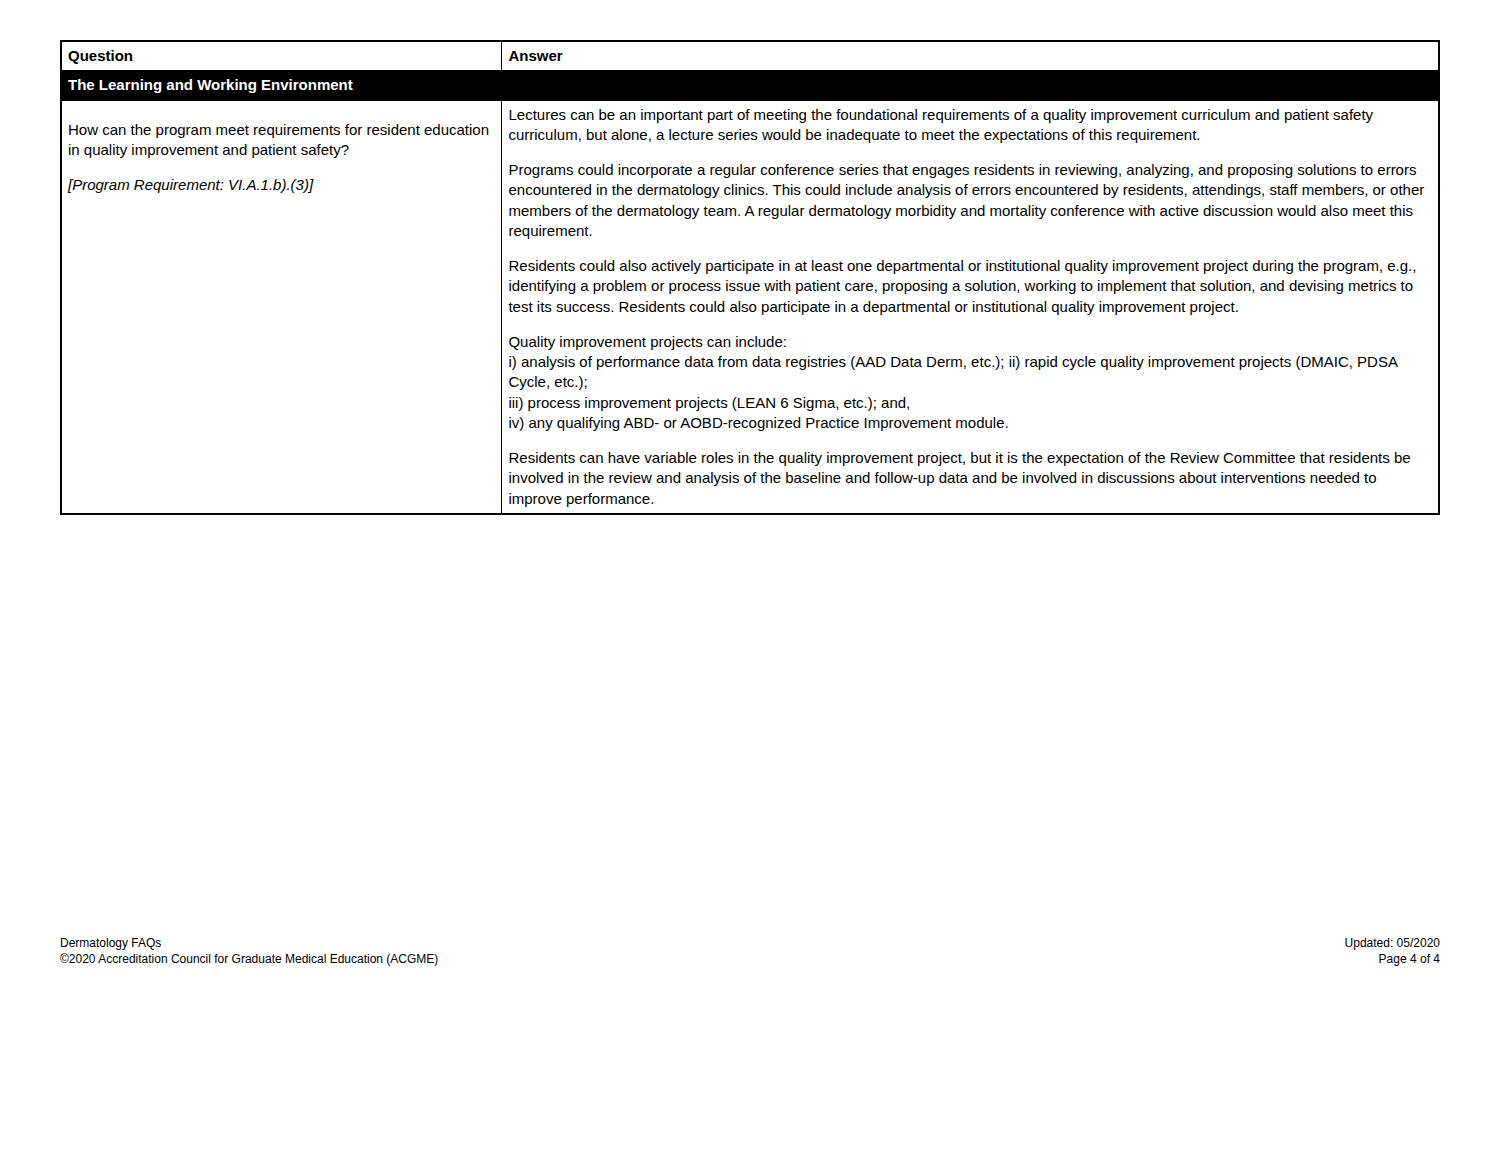| Question | Answer |
| --- | --- |
| The Learning and Working Environment |
| How can the program meet requirements for resident education in quality improvement and patient safety? [Program Requirement: VI.A.1.b).(3)] | Lectures can be an important part of meeting the foundational requirements of a quality improvement curriculum and patient safety curriculum, but alone, a lecture series would be inadequate to meet the expectations of this requirement. Programs could incorporate a regular conference series that engages residents in reviewing, analyzing, and proposing solutions to errors encountered in the dermatology clinics. This could include analysis of errors encountered by residents, attendings, staff members, or other members of the dermatology team. A regular dermatology morbidity and mortality conference with active discussion would also meet this requirement. Residents could also actively participate in at least one departmental or institutional quality improvement project during the program, e.g., identifying a problem or process issue with patient care, proposing a solution, working to implement that solution, and devising metrics to test its success. Residents could also participate in a departmental or institutional quality improvement project. Quality improvement projects can include: i) analysis of performance data from data registries (AAD Data Derm, etc.); ii) rapid cycle quality improvement projects (DMAIC, PDSA Cycle, etc.); iii) process improvement projects (LEAN 6 Sigma, etc.); and, iv) any qualifying ABD- or AOBD-recognized Practice Improvement module. Residents can have variable roles in the quality improvement project, but it is the expectation of the Review Committee that residents be involved in the review and analysis of the baseline and follow-up data and be involved in discussions about interventions needed to improve performance. |
Dermatology FAQs
©2020 Accreditation Council for Graduate Medical Education (ACGME)
Updated: 05/2020
Page 4 of 4